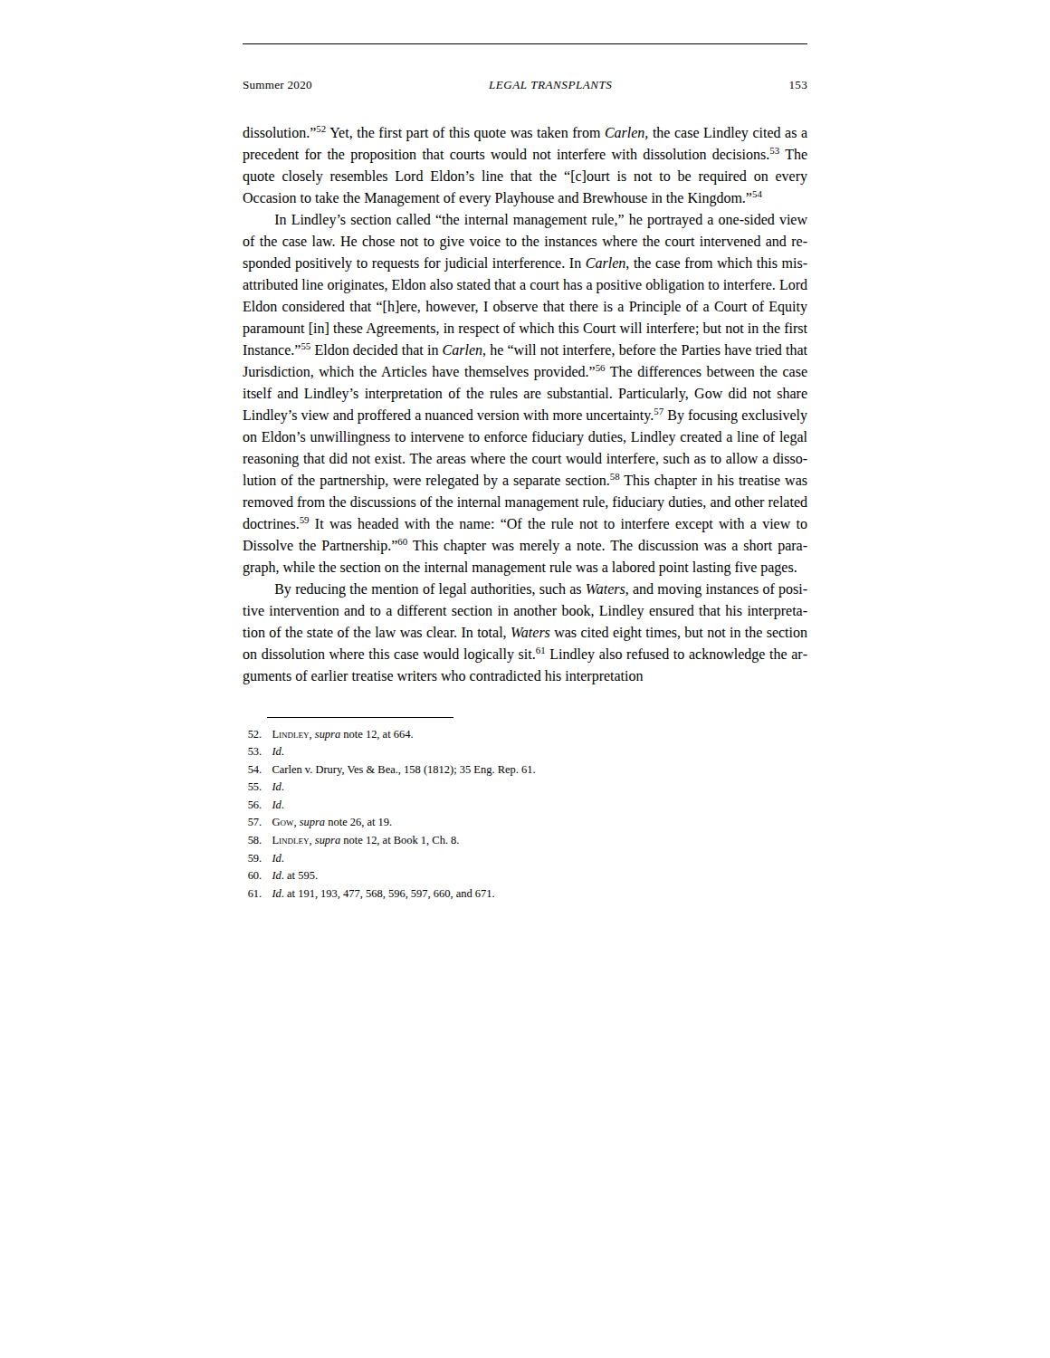Summer 2020 Legal Transplants 153
dissolution.”52 Yet, the first part of this quote was taken from Carlen, the case Lindley cited as a precedent for the proposition that courts would not interfere with dissolution decisions.53 The quote closely resembles Lord Eldon’s line that the “[c]ourt is not to be required on every Occasion to take the Management of every Playhouse and Brewhouse in the Kingdom.”54
In Lindley’s section called “the internal management rule,” he portrayed a one-sided view of the case law. He chose not to give voice to the instances where the court intervened and responded positively to requests for judicial interference. In Carlen, the case from which this misattributed line originates, Eldon also stated that a court has a positive obligation to interfere. Lord Eldon considered that “[h]ere, however, I observe that there is a Principle of a Court of Equity paramount [in] these Agreements, in respect of which this Court will interfere; but not in the first Instance.”55 Eldon decided that in Carlen, he “will not interfere, before the Parties have tried that Jurisdiction, which the Articles have themselves provided.”56 The differences between the case itself and Lindley’s interpretation of the rules are substantial. Particularly, Gow did not share Lindley’s view and proffered a nuanced version with more uncertainty.57 By focusing exclusively on Eldon’s unwillingness to intervene to enforce fiduciary duties, Lindley created a line of legal reasoning that did not exist. The areas where the court would interfere, such as to allow a dissolution of the partnership, were relegated by a separate section.58 This chapter in his treatise was removed from the discussions of the internal management rule, fiduciary duties, and other related doctrines.59 It was headed with the name: “Of the rule not to interfere except with a view to Dissolve the Partnership.”60 This chapter was merely a note. The discussion was a short paragraph, while the section on the internal management rule was a labored point lasting five pages.
By reducing the mention of legal authorities, such as Waters, and moving instances of positive intervention and to a different section in another book, Lindley ensured that his interpretation of the state of the law was clear. In total, Waters was cited eight times, but not in the section on dissolution where this case would logically sit.61 Lindley also refused to acknowledge the arguments of earlier treatise writers who contradicted his interpretation
52. Lindley, supra note 12, at 664.
53. Id.
54. Carlen v. Drury, Ves & Bea., 158 (1812); 35 Eng. Rep. 61.
55. Id.
56. Id.
57. Gow, supra note 26, at 19.
58. Lindley, supra note 12, at Book 1, Ch. 8.
59. Id.
60. Id. at 595.
61. Id. at 191, 193, 477, 568, 596, 597, 660, and 671.